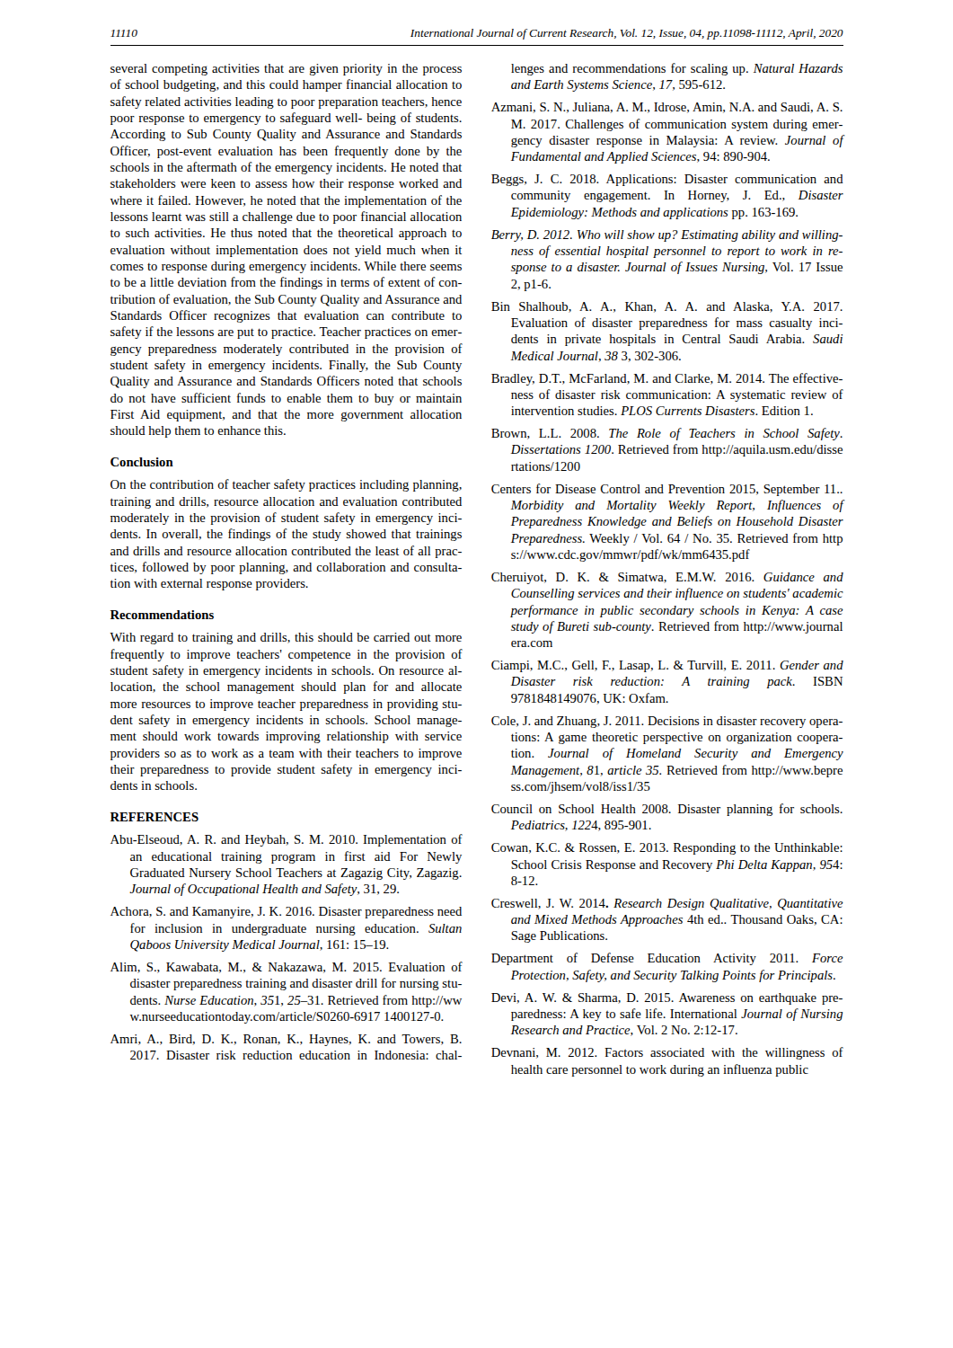11110 International Journal of Current Research, Vol. 12, Issue, 04, pp.11098-11112, April, 2020
several competing activities that are given priority in the process of school budgeting, and this could hamper financial allocation to safety related activities leading to poor preparation teachers, hence poor response to emergency to safeguard well- being of students. According to Sub County Quality and Assurance and Standards Officer, post-event evaluation has been frequently done by the schools in the aftermath of the emergency incidents. He noted that stakeholders were keen to assess how their response worked and where it failed. However, he noted that the implementation of the lessons learnt was still a challenge due to poor financial allocation to such activities. He thus noted that the theoretical approach to evaluation without implementation does not yield much when it comes to response during emergency incidents. While there seems to be a little deviation from the findings in terms of extent of contribution of evaluation, the Sub County Quality and Assurance and Standards Officer recognizes that evaluation can contribute to safety if the lessons are put to practice. Teacher practices on emergency preparedness moderately contributed in the provision of student safety in emergency incidents. Finally, the Sub County Quality and Assurance and Standards Officers noted that schools do not have sufficient funds to enable them to buy or maintain First Aid equipment, and that the more government allocation should help them to enhance this.
Conclusion
On the contribution of teacher safety practices including planning, training and drills, resource allocation and evaluation contributed moderately in the provision of student safety in emergency incidents. In overall, the findings of the study showed that trainings and drills and resource allocation contributed the least of all practices, followed by poor planning, and collaboration and consultation with external response providers.
Recommendations
With regard to training and drills, this should be carried out more frequently to improve teachers' competence in the provision of student safety in emergency incidents in schools. On resource allocation, the school management should plan for and allocate more resources to improve teacher preparedness in providing student safety in emergency incidents in schools. School management should work towards improving relationship with service providers so as to work as a team with their teachers to improve their preparedness to provide student safety in emergency incidents in schools.
REFERENCES
Abu-Elseoud, A. R. and Heybah, S. M. 2010. Implementation of an educational training program in first aid For Newly Graduated Nursery School Teachers at Zagazig City, Zagazig. Journal of Occupational Health and Safety, 31, 29.
Achora, S. and Kamanyire, J. K. 2016. Disaster preparedness need for inclusion in undergraduate nursing education. Sultan Qaboos University Medical Journal, 161: 15–19.
Alim, S., Kawabata, M., & Nakazawa, M. 2015. Evaluation of disaster preparedness training and disaster drill for nursing students. Nurse Education, 351, 25–31. Retrieved from http://www.nurseeducationtoday.com/article/S0260-6917 1400127-0.
Amri, A., Bird, D. K., Ronan, K., Haynes, K. and Towers, B. 2017. Disaster risk reduction education in Indonesia: challenges and recommendations for scaling up. Natural Hazards and Earth Systems Science, 17, 595-612.
Azmani, S. N., Juliana, A. M., Idrose, Amin, N.A. and Saudi, A. S. M. 2017. Challenges of communication system during emergency disaster response in Malaysia: A review. Journal of Fundamental and Applied Sciences, 94: 890-904.
Beggs, J. C. 2018. Applications: Disaster communication and community engagement. In Horney, J. Ed., Disaster Epidemiology: Methods and applications pp. 163-169.
Berry, D. 2012. Who will show up? Estimating ability and willingness of essential hospital personnel to report to work in response to a disaster. Journal of Issues Nursing, Vol. 17 Issue 2, p1-6.
Bin Shalhoub, A. A., Khan, A. A. and Alaska, Y.A. 2017. Evaluation of disaster preparedness for mass casualty incidents in private hospitals in Central Saudi Arabia. Saudi Medical Journal, 38 3, 302-306.
Bradley, D.T., McFarland, M. and Clarke, M. 2014. The effectiveness of disaster risk communication: A systematic review of intervention studies. PLOS Currents Disasters. Edition 1.
Brown, L.L. 2008. The Role of Teachers in School Safety. Dissertations 1200. Retrieved from http://aquila.usm.edu/dissertations/1200
Centers for Disease Control and Prevention 2015, September 11.. Morbidity and Mortality Weekly Report, Influences of Preparedness Knowledge and Beliefs on Household Disaster Preparedness. Weekly / Vol. 64 / No. 35. Retrieved from https://www.cdc.gov/mmwr/pdf/wk/mm6435.pdf
Cheruiyot, D. K. & Simatwa, E.M.W. 2016. Guidance and Counselling services and their influence on students' academic performance in public secondary schools in Kenya: A case study of Bureti sub-county. Retrieved from http://www.journalera.com
Ciampi, M.C., Gell, F., Lasap, L. & Turvill, E. 2011. Gender and Disaster risk reduction: A training pack. ISBN 9781848149076, UK: Oxfam.
Cole, J. and Zhuang, J. 2011. Decisions in disaster recovery operations: A game theoretic perspective on organization cooperation. Journal of Homeland Security and Emergency Management, 81, article 35. Retrieved from http://www.bepress.com/jhsem/vol8/iss1/35
Council on School Health 2008. Disaster planning for schools. Pediatrics, 1224, 895-901.
Cowan, K.C. & Rossen, E. 2013. Responding to the Unthinkable: School Crisis Response and Recovery Phi Delta Kappan, 954: 8-12.
Creswell, J. W. 2014. Research Design Qualitative, Quantitative and Mixed Methods Approaches 4th ed.. Thousand Oaks, CA: Sage Publications.
Department of Defense Education Activity 2011. Force Protection, Safety, and Security Talking Points for Principals.
Devi, A. W. & Sharma, D. 2015. Awareness on earthquake preparedness: A key to safe life. International Journal of Nursing Research and Practice, Vol. 2 No. 2:12-17.
Devnani, M. 2012. Factors associated with the willingness of health care personnel to work during an influenza public